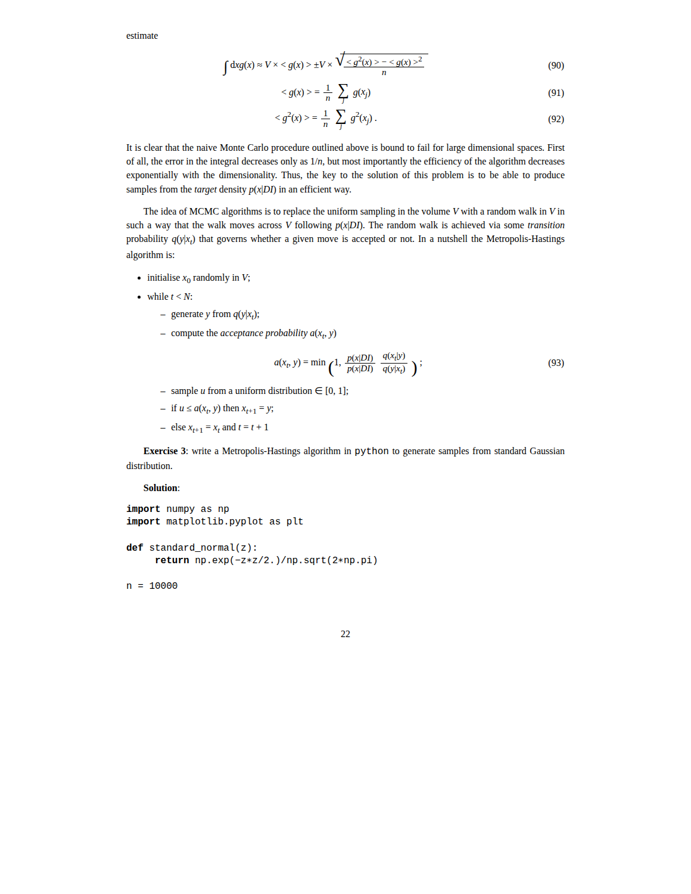estimate
| ∫ d x g ( x ) ≈ V × < g ( x ) > ± V × < g 2 ( x ) > − < g ( x ) > 2 n | (90) |
| < g ( x ) > = 1 n ∑ j g ( x j ) | (91) |
| < g 2 ( x ) > = 1 n ∑ j g 2 ( x j ) . | (92) |
It is clear that the naive Monte Carlo procedure outlined above is bound to fail for large dimensional spaces. First of all, the error in the integral decreases only as 1/n, but most importantly the efficiency of the algorithm decreases exponentially with the dimensionality. Thus, the key to the solution of this problem is to be able to produce samples from the target density p(x|DI) in an efficient way.
The idea of MCMC algorithms is to replace the uniform sampling in the volume V with a random walk in V in such a way that the walk moves across V following p(x|DI). The random walk is achieved via some transition probability q(y|xt) that governs whether a given move is accepted or not. In a nutshell the Metropolis-Hastings algorithm is:
initialise x0 randomly in V;
while t < N:
generate y from q(y|xt);
compute the acceptance probability a(xt, y)
| a ( x t , y ) = min ( 1, p ( x / DI ) p ( x / DI ) q ( x t / y ) q ( y / x t ) ) ; | (93) |
sample u from a uniform distribution ∈ [0, 1];
if u ≤ a(xt, y) then xt+1 = y;
else xt+1 = xt and t = t + 1
Exercise 3: write a Metropolis-Hastings algorithm in python to generate samples from standard Gaussian distribution.
Solution:
import numpy as np
import matplotlib.pyplot as plt

def standard_normal(z):
     return np.exp(−z∗z/2.)/np.sqrt(2∗np.pi)

n = 10000
22